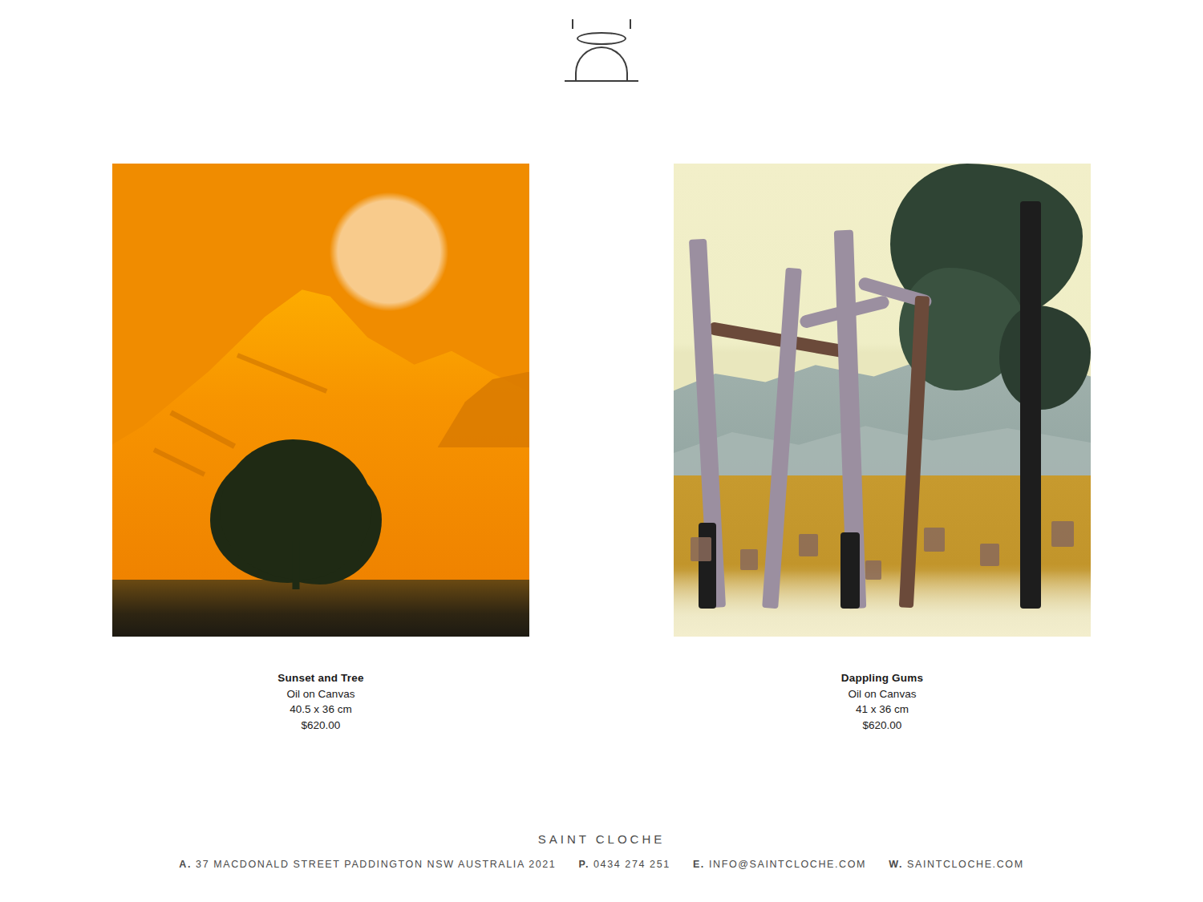Sunset and Tree
Oil on Canvas
40.5 x 36 cm
$620.00
Dappling Gums
Oil on Canvas
41 x 36 cm
$620.00
SAINT CLOCHE
A. 37 MACDONALD STREET PADDINGTON NSW AUSTRALIA 2021 P. 0434 274 251 E. INFO@SAINTCLOCHE.COM W. SAINTCLOCHE.COM